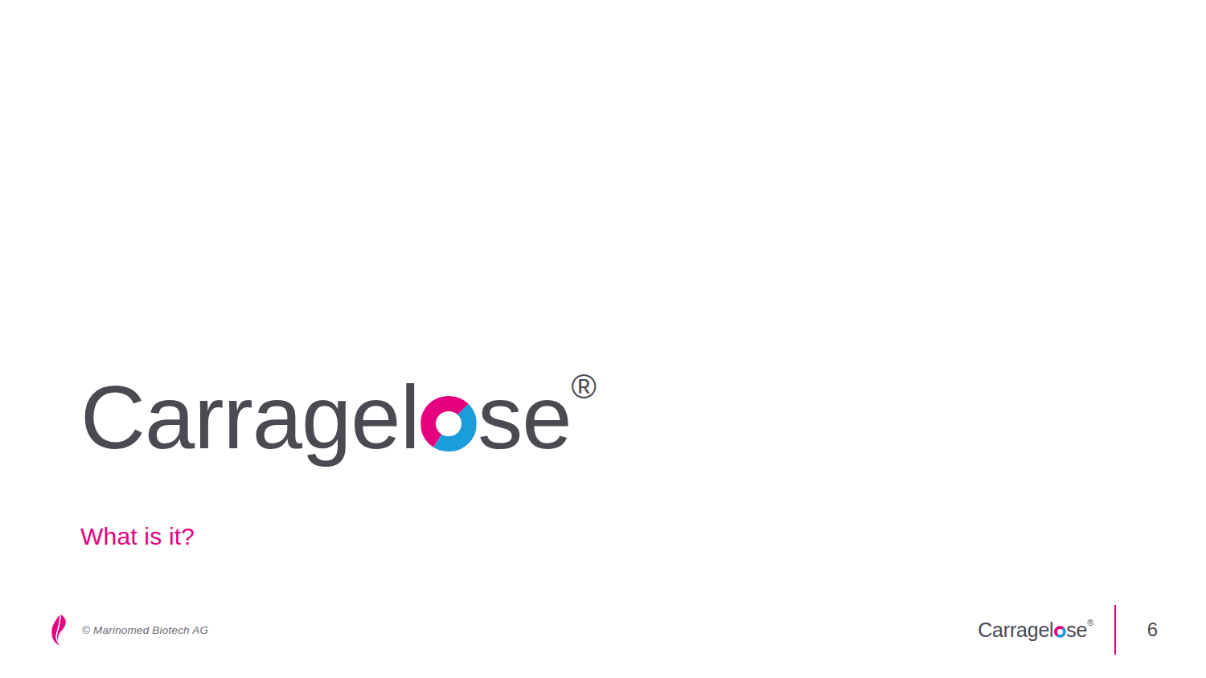Carragel se®
What is it?
© Marinomed Biotech AG
Carragel se® 6